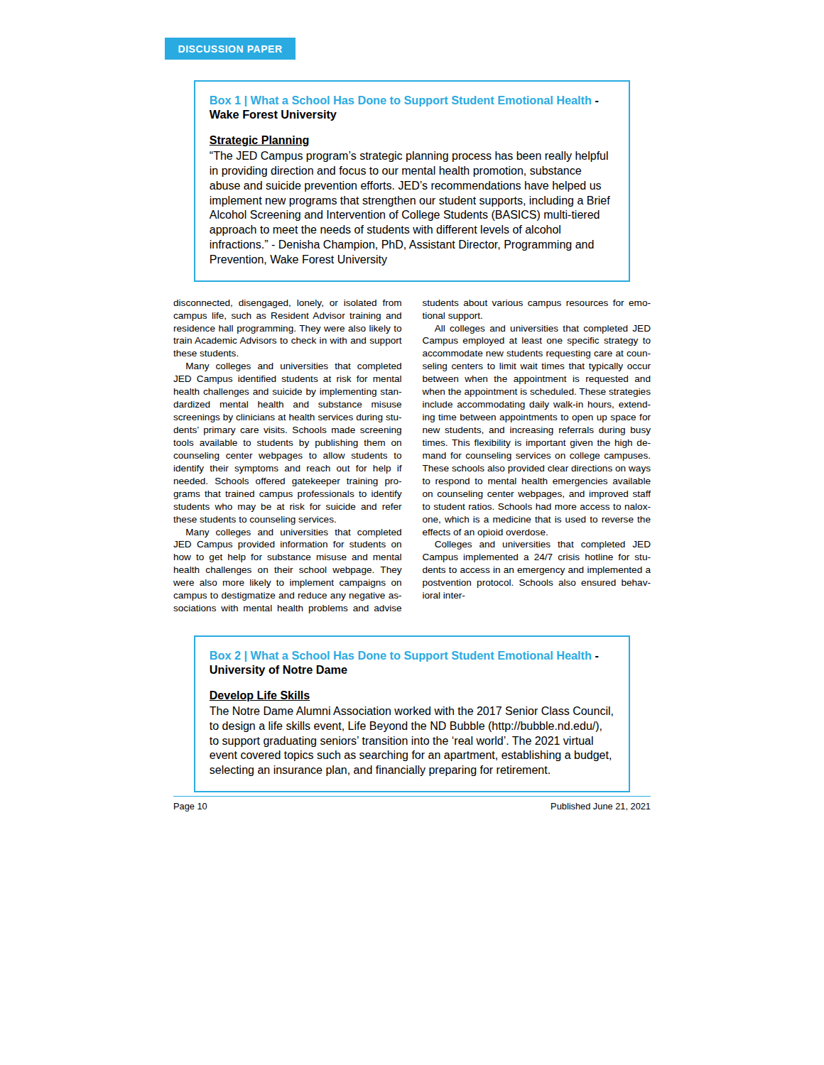DISCUSSION PAPER
Box 1 | What a School Has Done to Support Student Emotional Health - Wake Forest University
Strategic Planning
“The JED Campus program’s strategic planning process has been really helpful in providing direction and focus to our mental health promotion, substance abuse and suicide prevention efforts. JED’s recommendations have helped us implement new programs that strengthen our student supports, including a Brief Alcohol Screening and Intervention of College Students (BASICS) multi-tiered approach to meet the needs of students with different levels of alcohol infractions.” - Denisha Champion, PhD, Assistant Director, Programming and Prevention, Wake Forest University
disconnected, disengaged, lonely, or isolated from campus life, such as Resident Advisor training and residence hall programming. They were also likely to train Academic Advisors to check in with and support these students.
Many colleges and universities that completed JED Campus identified students at risk for mental health challenges and suicide by implementing standardized mental health and substance misuse screenings by clinicians at health services during students’ primary care visits. Schools made screening tools available to students by publishing them on counseling center webpages to allow students to identify their symptoms and reach out for help if needed. Schools offered gatekeeper training programs that trained campus professionals to identify students who may be at risk for suicide and refer these students to counseling services.
Many colleges and universities that completed JED Campus provided information for students on how to get help for substance misuse and mental health challenges on their school webpage. They were also more likely to implement campaigns on campus to destigmatize and reduce any negative associations with mental health problems and advise students about various campus resources for emotional support.
All colleges and universities that completed JED Campus employed at least one specific strategy to accommodate new students requesting care at counseling centers to limit wait times that typically occur between when the appointment is requested and when the appointment is scheduled. These strategies include accommodating daily walk-in hours, extending time between appointments to open up space for new students, and increasing referrals during busy times. This flexibility is important given the high demand for counseling services on college campuses. These schools also provided clear directions on ways to respond to mental health emergencies available on counseling center webpages, and improved staff to student ratios. Schools had more access to naloxone, which is a medicine that is used to reverse the effects of an opioid overdose.
Colleges and universities that completed JED Campus implemented a 24/7 crisis hotline for students to access in an emergency and implemented a postvention protocol. Schools also ensured behavioral inter-
Box 2 | What a School Has Done to Support Student Emotional Health - University of Notre Dame
Develop Life Skills
The Notre Dame Alumni Association worked with the 2017 Senior Class Council, to design a life skills event, Life Beyond the ND Bubble (http://bubble.nd.edu/), to support graduating seniors’ transition into the ‘real world’. The 2021 virtual event covered topics such as searching for an apartment, establishing a budget, selecting an insurance plan, and financially preparing for retirement.
Page 10 Published June 21, 2021